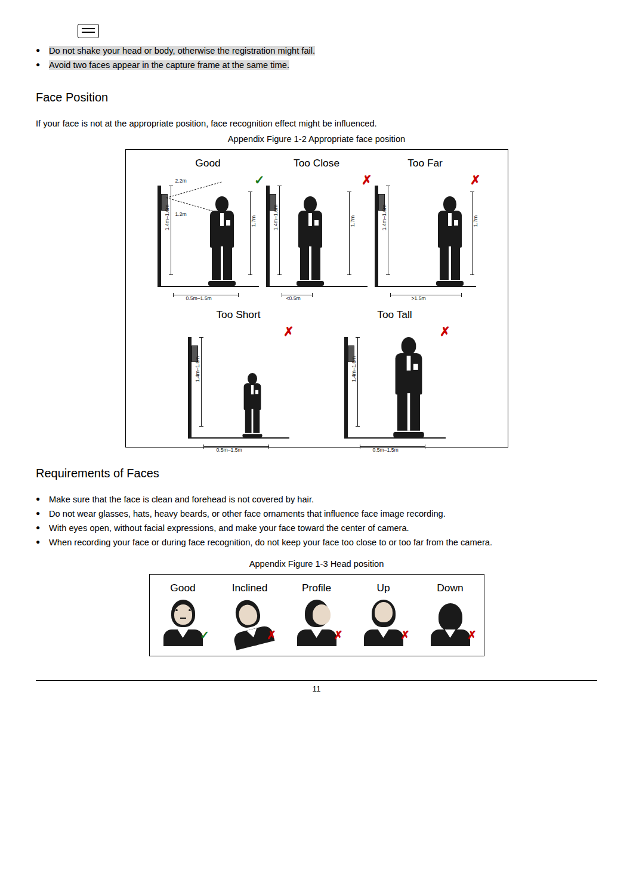Do not shake your head or body, otherwise the registration might fail.
Avoid two faces appear in the capture frame at the same time.
Face Position
If your face is not at the appropriate position, face recognition effect might be influenced.
Appendix Figure 1-2 Appropriate face position
Good
2.2m
1.2m
1.4m–1.6m
1.7m
0.5m–1.5m
✓
Too Close
1.4m–1.6m
1.7m
<0.5m
✗
Too Far
1.4m–1.6m
1.7m
>1.5m
✗
Too Short
1.4m–1.6m
0.5m–1.5m
✗
Too Tall
1.4m–1.6m
0.5m–1.5m
✗
Requirements of Faces
Make sure that the face is clean and forehead is not covered by hair.
Do not wear glasses, hats, heavy beards, or other face ornaments that influence face image recording.
With eyes open, without facial expressions, and make your face toward the center of camera.
When recording your face or during face recognition, do not keep your face too close to or too far from the camera.
Appendix Figure 1-3 Head position
Good
✓
Inclined
✗
Profile
✗
Up
✗
Down
✗
11